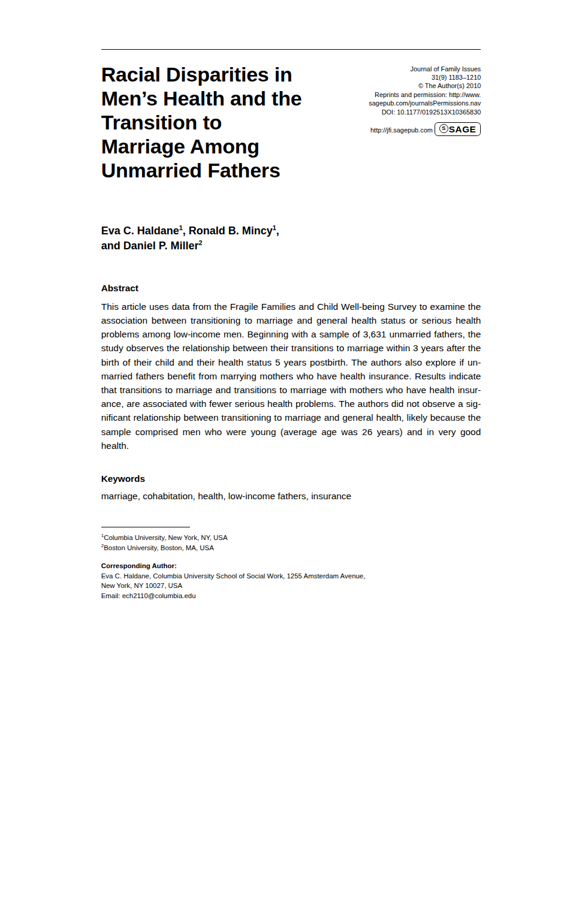Racial Disparities in Men’s Health and the Transition to Marriage Among Unmarried Fathers
Journal of Family Issues
31(9) 1183–1210
© The Author(s) 2010
Reprints and permission: http://www.
sagepub.com/journalsPermissions.nav
DOI: 10.1177/0192513X10365830
http://jfi.sagepub.com
SAGE
Eva C. Haldane1, Ronald B. Mincy1,
and Daniel P. Miller2
Abstract
This article uses data from the Fragile Families and Child Well-being Survey to examine the association between transitioning to marriage and general health status or serious health problems among low-income men. Beginning with a sample of 3,631 unmarried fathers, the study observes the relationship between their transitions to marriage within 3 years after the birth of their child and their health status 5 years postbirth. The authors also explore if unmarried fathers benefit from marrying mothers who have health insurance. Results indicate that transitions to marriage and transitions to marriage with mothers who have health insurance, are associated with fewer serious health problems. The authors did not observe a significant relationship between transitioning to marriage and general health, likely because the sample comprised men who were young (average age was 26 years) and in very good health.
Keywords
marriage, cohabitation, health, low-income fathers, insurance
1Columbia University, New York, NY, USA
2Boston University, Boston, MA, USA
Corresponding Author:
Eva C. Haldane, Columbia University School of Social Work, 1255 Amsterdam Avenue,
New York, NY 10027, USA
Email: ech2110@columbia.edu